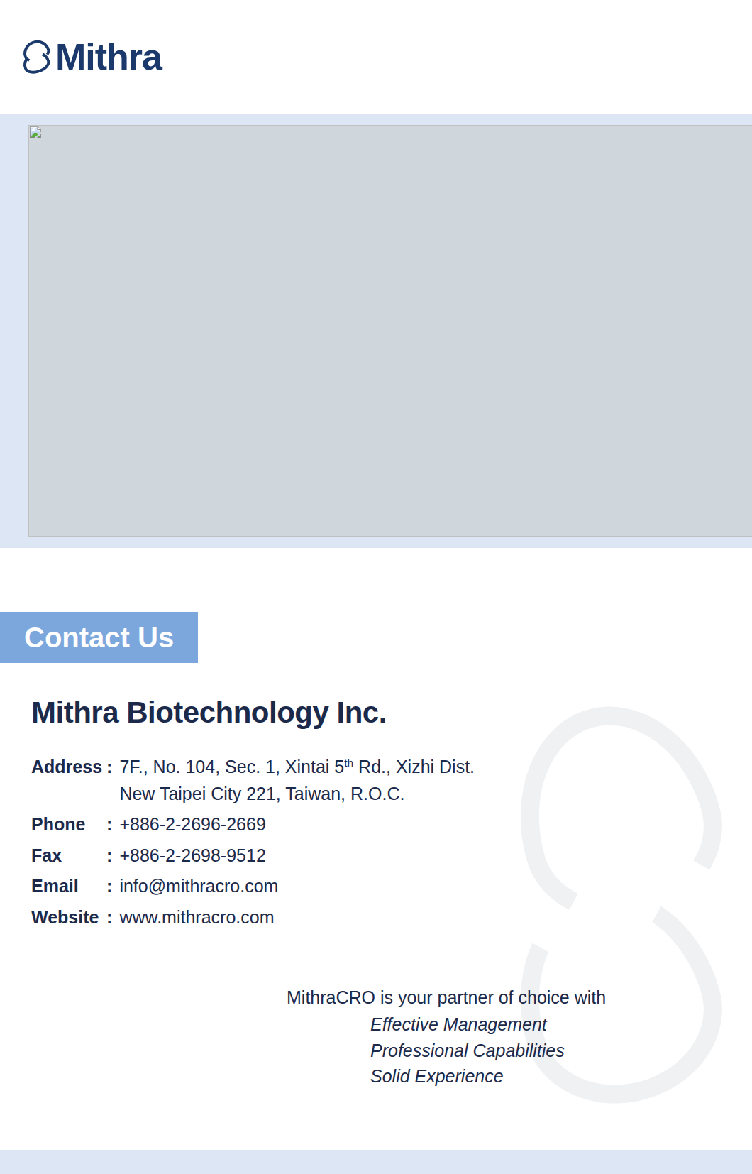Mithra
Contact Us
Mithra Biotechnology Inc.
| Address | : | 7F., No. 104, Sec. 1, Xintai 5 th Rd., Xizhi Dist. New Taipei City 221, Taiwan, R.O.C. |
| Phone | : | +886-2-2696-2669 |
| Fax | : | +886-2-2698-9512 |
| Email | : | info@mithracro.com |
| Website | : | www.mithracro.com |
MithraCRO is your partner of choice with Effective Management Professional Capabilities Solid Experience